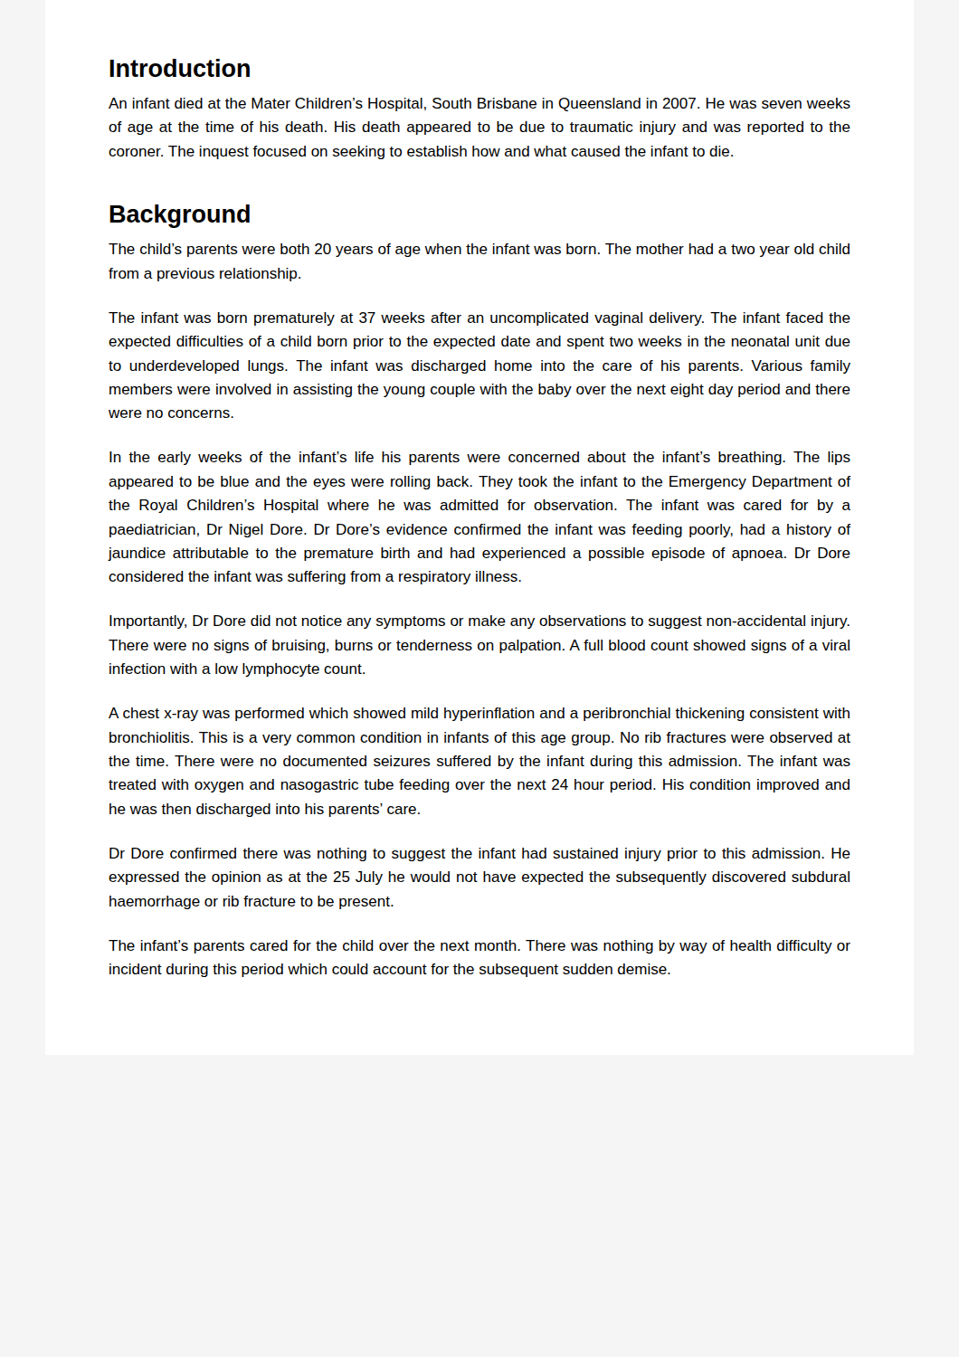Introduction
An infant died at the Mater Children’s Hospital, South Brisbane in Queensland in 2007. He was seven weeks of age at the time of his death. His death appeared to be due to traumatic injury and was reported to the coroner. The inquest focused on seeking to establish how and what caused the infant to die.
Background
The child’s parents were both 20 years of age when the infant was born. The mother had a two year old child from a previous relationship.
The infant was born prematurely at 37 weeks after an uncomplicated vaginal delivery. The infant faced the expected difficulties of a child born prior to the expected date and spent two weeks in the neonatal unit due to underdeveloped lungs. The infant was discharged home into the care of his parents. Various family members were involved in assisting the young couple with the baby over the next eight day period and there were no concerns.
In the early weeks of the infant’s life his parents were concerned about the infant’s breathing. The lips appeared to be blue and the eyes were rolling back. They took the infant to the Emergency Department of the Royal Children’s Hospital where he was admitted for observation. The infant was cared for by a paediatrician, Dr Nigel Dore. Dr Dore’s evidence confirmed the infant was feeding poorly, had a history of jaundice attributable to the premature birth and had experienced a possible episode of apnoea. Dr Dore considered the infant was suffering from a respiratory illness.
Importantly, Dr Dore did not notice any symptoms or make any observations to suggest non-accidental injury. There were no signs of bruising, burns or tenderness on palpation. A full blood count showed signs of a viral infection with a low lymphocyte count.
A chest x-ray was performed which showed mild hyperinflation and a peribronchial thickening consistent with bronchiolitis. This is a very common condition in infants of this age group. No rib fractures were observed at the time. There were no documented seizures suffered by the infant during this admission. The infant was treated with oxygen and nasogastric tube feeding over the next 24 hour period. His condition improved and he was then discharged into his parents’ care.
Dr Dore confirmed there was nothing to suggest the infant had sustained injury prior to this admission. He expressed the opinion as at the 25 July he would not have expected the subsequently discovered subdural haemorrhage or rib fracture to be present.
The infant’s parents cared for the child over the next month. There was nothing by way of health difficulty or incident during this period which could account for the subsequent sudden demise.